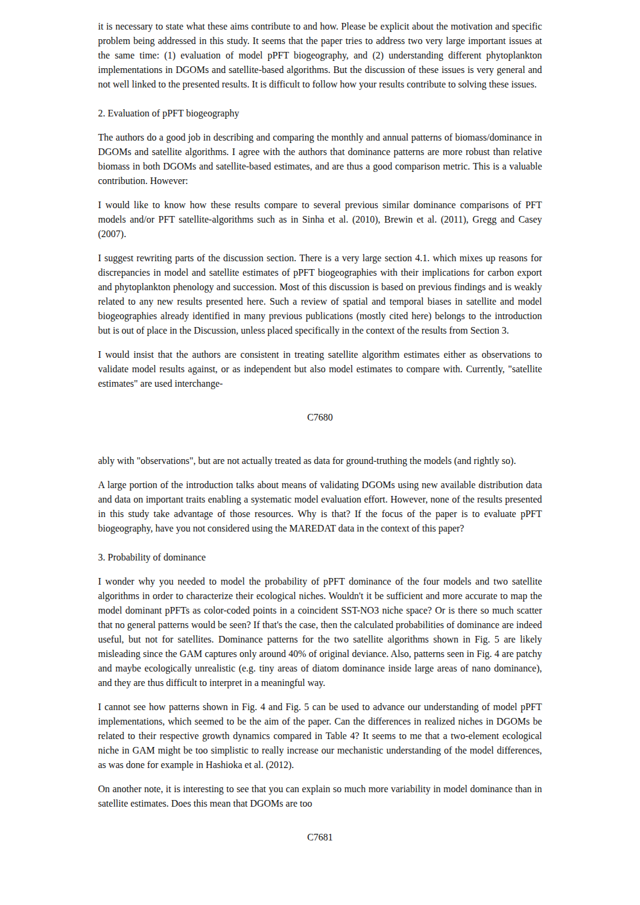it is necessary to state what these aims contribute to and how. Please be explicit about the motivation and specific problem being addressed in this study. It seems that the paper tries to address two very large important issues at the same time: (1) evaluation of model pPFT biogeography, and (2) understanding different phytoplankton implementations in DGOMs and satellite-based algorithms. But the discussion of these issues is very general and not well linked to the presented results. It is difficult to follow how your results contribute to solving these issues.
2. Evaluation of pPFT biogeography
The authors do a good job in describing and comparing the monthly and annual patterns of biomass/dominance in DGOMs and satellite algorithms. I agree with the authors that dominance patterns are more robust than relative biomass in both DGOMs and satellite-based estimates, and are thus a good comparison metric. This is a valuable contribution. However:
I would like to know how these results compare to several previous similar dominance comparisons of PFT models and/or PFT satellite-algorithms such as in Sinha et al. (2010), Brewin et al. (2011), Gregg and Casey (2007).
I suggest rewriting parts of the discussion section. There is a very large section 4.1. which mixes up reasons for discrepancies in model and satellite estimates of pPFT biogeographies with their implications for carbon export and phytoplankton phenology and succession. Most of this discussion is based on previous findings and is weakly related to any new results presented here. Such a review of spatial and temporal biases in satellite and model biogeographies already identified in many previous publications (mostly cited here) belongs to the introduction but is out of place in the Discussion, unless placed specifically in the context of the results from Section 3.
I would insist that the authors are consistent in treating satellite algorithm estimates either as observations to validate model results against, or as independent but also model estimates to compare with. Currently, "satellite estimates" are used interchange-
C7680
ably with "observations", but are not actually treated as data for ground-truthing the models (and rightly so).
A large portion of the introduction talks about means of validating DGOMs using new available distribution data and data on important traits enabling a systematic model evaluation effort. However, none of the results presented in this study take advantage of those resources. Why is that? If the focus of the paper is to evaluate pPFT biogeography, have you not considered using the MAREDAT data in the context of this paper?
3. Probability of dominance
I wonder why you needed to model the probability of pPFT dominance of the four models and two satellite algorithms in order to characterize their ecological niches. Wouldn't it be sufficient and more accurate to map the model dominant pPFTs as color-coded points in a coincident SST-NO3 niche space? Or is there so much scatter that no general patterns would be seen? If that's the case, then the calculated probabilities of dominance are indeed useful, but not for satellites. Dominance patterns for the two satellite algorithms shown in Fig. 5 are likely misleading since the GAM captures only around 40% of original deviance. Also, patterns seen in Fig. 4 are patchy and maybe ecologically unrealistic (e.g. tiny areas of diatom dominance inside large areas of nano dominance), and they are thus difficult to interpret in a meaningful way.
I cannot see how patterns shown in Fig. 4 and Fig. 5 can be used to advance our understanding of model pPFT implementations, which seemed to be the aim of the paper. Can the differences in realized niches in DGOMs be related to their respective growth dynamics compared in Table 4? It seems to me that a two-element ecological niche in GAM might be too simplistic to really increase our mechanistic understanding of the model differences, as was done for example in Hashioka et al. (2012).
On another note, it is interesting to see that you can explain so much more variability in model dominance than in satellite estimates. Does this mean that DGOMs are too
C7681